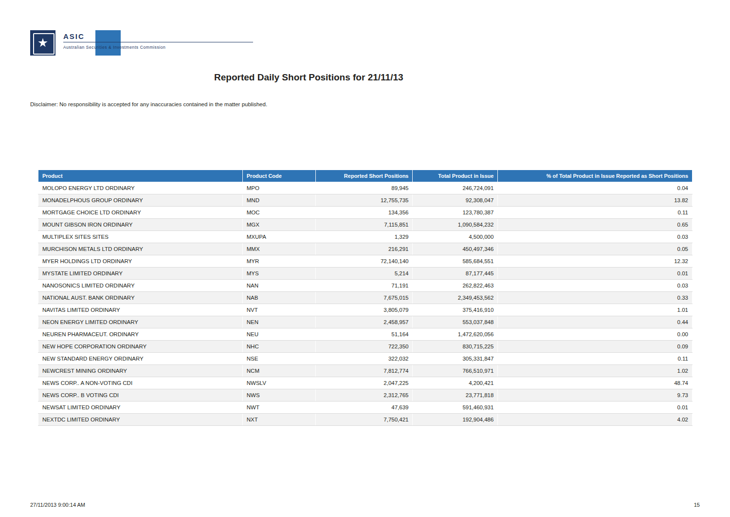ASIC
Australian Securities & Investments Commission
Reported Daily Short Positions for 21/11/13
Disclaimer: No responsibility is accepted for any inaccuracies contained in the matter published.
| Product | Product Code | Reported Short Positions | Total Product in Issue | % of Total Product in Issue Reported as Short Positions |
| --- | --- | --- | --- | --- |
| MOLOPO ENERGY LTD ORDINARY | MPO | 89,945 | 246,724,091 | 0.04 |
| MONADELPHOUS GROUP ORDINARY | MND | 12,755,735 | 92,308,047 | 13.82 |
| MORTGAGE CHOICE LTD ORDINARY | MOC | 134,356 | 123,780,387 | 0.11 |
| MOUNT GIBSON IRON ORDINARY | MGX | 7,115,851 | 1,090,584,232 | 0.65 |
| MULTIPLEX SITES SITES | MXUPA | 1,329 | 4,500,000 | 0.03 |
| MURCHISON METALS LTD ORDINARY | MMX | 216,291 | 450,497,346 | 0.05 |
| MYER HOLDINGS LTD ORDINARY | MYR | 72,140,140 | 585,684,551 | 12.32 |
| MYSTATE LIMITED ORDINARY | MYS | 5,214 | 87,177,445 | 0.01 |
| NANOSONICS LIMITED ORDINARY | NAN | 71,191 | 262,822,463 | 0.03 |
| NATIONAL AUST. BANK ORDINARY | NAB | 7,675,015 | 2,349,453,562 | 0.33 |
| NAVITAS LIMITED ORDINARY | NVT | 3,805,079 | 375,416,910 | 1.01 |
| NEON ENERGY LIMITED ORDINARY | NEN | 2,458,957 | 553,037,848 | 0.44 |
| NEUREN PHARMACEUT. ORDINARY | NEU | 51,164 | 1,472,620,056 | 0.00 |
| NEW HOPE CORPORATION ORDINARY | NHC | 722,350 | 830,715,225 | 0.09 |
| NEW STANDARD ENERGY ORDINARY | NSE | 322,032 | 305,331,847 | 0.11 |
| NEWCREST MINING ORDINARY | NCM | 7,812,774 | 766,510,971 | 1.02 |
| NEWS CORP.. A NON-VOTING CDI | NWSLV | 2,047,225 | 4,200,421 | 48.74 |
| NEWS CORP.. B VOTING CDI | NWS | 2,312,765 | 23,771,818 | 9.73 |
| NEWSAT LIMITED ORDINARY | NWT | 47,639 | 591,460,931 | 0.01 |
| NEXTDC LIMITED ORDINARY | NXT | 7,750,421 | 192,904,486 | 4.02 |
27/11/2013 9:00:14 AM
15